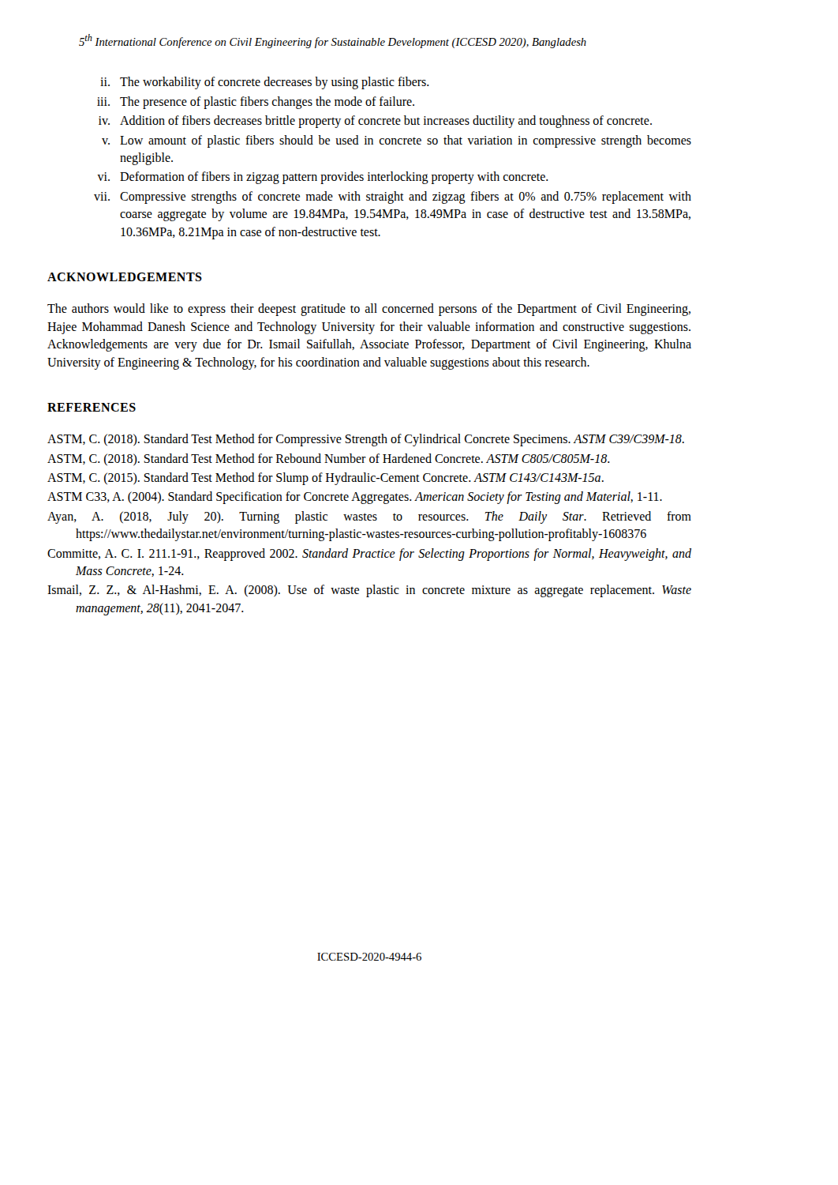5th International Conference on Civil Engineering for Sustainable Development (ICCESD 2020), Bangladesh
ii. The workability of concrete decreases by using plastic fibers.
iii. The presence of plastic fibers changes the mode of failure.
iv. Addition of fibers decreases brittle property of concrete but increases ductility and toughness of concrete.
v. Low amount of plastic fibers should be used in concrete so that variation in compressive strength becomes negligible.
vi. Deformation of fibers in zigzag pattern provides interlocking property with concrete.
vii. Compressive strengths of concrete made with straight and zigzag fibers at 0% and 0.75% replacement with coarse aggregate by volume are 19.84MPa, 19.54MPa, 18.49MPa in case of destructive test and 13.58MPa, 10.36MPa, 8.21Mpa in case of non-destructive test.
ACKNOWLEDGEMENTS
The authors would like to express their deepest gratitude to all concerned persons of the Department of Civil Engineering, Hajee Mohammad Danesh Science and Technology University for their valuable information and constructive suggestions. Acknowledgements are very due for Dr. Ismail Saifullah, Associate Professor, Department of Civil Engineering, Khulna University of Engineering & Technology, for his coordination and valuable suggestions about this research.
REFERENCES
ASTM, C. (2018). Standard Test Method for Compressive Strength of Cylindrical Concrete Specimens. ASTM C39/C39M-18.
ASTM, C. (2018). Standard Test Method for Rebound Number of Hardened Concrete. ASTM C805/C805M-18.
ASTM, C. (2015). Standard Test Method for Slump of Hydraulic-Cement Concrete. ASTM C143/C143M-15a.
ASTM C33, A. (2004). Standard Specification for Concrete Aggregates. American Society for Testing and Material, 1-11.
Ayan, A. (2018, July 20). Turning plastic wastes to resources. The Daily Star. Retrieved from https://www.thedailystar.net/environment/turning-plastic-wastes-resources-curbing-pollution-profitably-1608376
Committe, A. C. I. 211.1-91., Reapproved 2002. Standard Practice for Selecting Proportions for Normal, Heavyweight, and Mass Concrete, 1-24.
Ismail, Z. Z., & Al-Hashmi, E. A. (2008). Use of waste plastic in concrete mixture as aggregate replacement. Waste management, 28(11), 2041-2047.
ICCESD-2020-4944-6